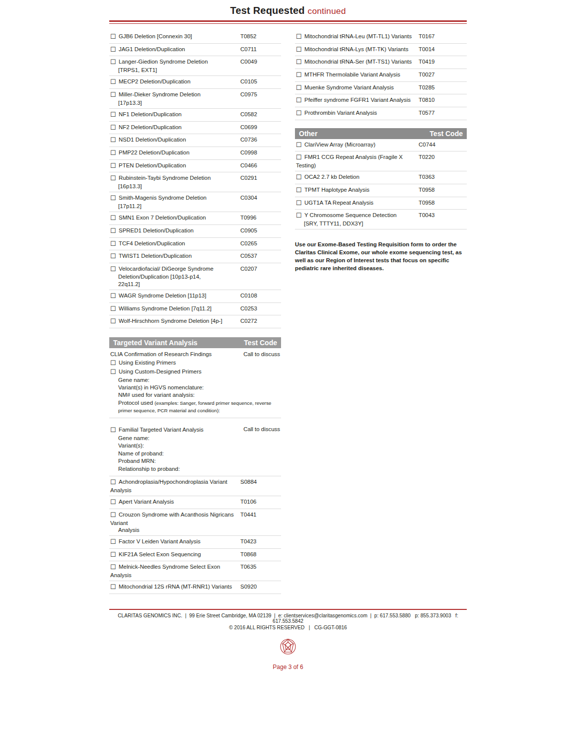Test Requested continued
| GJB6 Deletion [Connexin 30] | T0852 |
| JAG1 Deletion/Duplication | C0711 |
| Langer-Giedion Syndrome Deletion [TRPS1, EXT1] | C0049 |
| MECP2 Deletion/Duplication | C0105 |
| Miller-Dieker Syndrome Deletion [17p13.3] | C0975 |
| NF1 Deletion/Duplication | C0582 |
| NF2 Deletion/Duplication | C0699 |
| NSD1 Deletion/Duplication | C0736 |
| PMP22 Deletion/Duplication | C0998 |
| PTEN Deletion/Duplication | C0466 |
| Rubinstein-Taybi Syndrome Deletion [16p13.3] | C0291 |
| Smith-Magenis Syndrome Deletion [17p11.2] | C0304 |
| SMN1 Exon 7 Deletion/Duplication | T0996 |
| SPRED1 Deletion/Duplication | C0905 |
| TCF4 Deletion/Duplication | C0265 |
| TWIST1 Deletion/Duplication | C0537 |
| Velocardiofacial/ DiGeorge Syndrome Deletion/Duplication [10p13-p14, 22q11.2] | C0207 |
| WAGR Syndrome Deletion [11p13] | C0108 |
| Williams Syndrome Deletion [7q11.2] | C0253 |
| Wolf-Hirschhorn Syndrome Deletion [4p-] | C0272 |
Targeted Variant Analysis Test Code
Call to discuss CLIA Confirmation of Research Findings
Using Existing Primers
Using Custom-Designed Primers
Gene name:
Variant(s) in HGVS nomenclature:
NM# used for variant analysis:
Protocol used (examples: Sanger, forward primer sequence, reverse
primer sequence, PCR material and condition):
Call to discuss Familial Targeted Variant Analysis
Gene name:
Variant(s):
Name of proband:
Proband MRN:
Relationship to proband:
| Achondroplasia/Hypochondroplasia Variant Analysis | S0884 |
| Apert Variant Analysis | T0106 |
| Crouzon Syndrome with Acanthosis Nigricans Variant Analysis | T0441 |
| Factor V Leiden Variant Analysis | T0423 |
| KIF21A Select Exon Sequencing | T0868 |
| Melnick-Needles Syndrome Select Exon Analysis | T0635 |
| Mitochondrial 12S rRNA (MT-RNR1) Variants | S0920 |
| Mitochondrial tRNA-Leu (MT-TL1) Variants | T0167 |
| Mitochondrial tRNA-Lys (MT-TK) Variants | T0014 |
| Mitochondrial tRNA-Ser (MT-TS1) Variants | T0419 |
| MTHFR Thermolabile Variant Analysis | T0027 |
| Muenke Syndrome Variant Analysis | T0285 |
| Pfeiffer syndrome FGFR1 Variant Analysis | T0810 |
| Prothrombin Variant Analysis | T0577 |
Other Test Code
| ClariView Array (Microarray) | C0744 |
| FMR1 CCG Repeat Analysis (Fragile X Testing) | T0220 |
| OCA2 2.7 kb Deletion | T0363 |
| TPMT Haplotype Analysis | T0958 |
| UGT1A TA Repeat Analysis | T0958 |
| Y Chromosome Sequence Detection [SRY, TTTY11, DDX3Y] | T0043 |
Use our Exome-Based Testing Requisition form to order the Claritas Clinical Exome, our whole exome sequencing test, as well as our Region of Interest tests that focus on specific pediatric rare inherited diseases.
CLARITAS GENOMICS INC. | 99 Erie Street Cambridge, MA 02139 | e: clientservices@claritasgenomics.com | p: 617.553.5880 p: 855.373.9003 f: 617.553.5842
© 2016 ALL RIGHTS RESERVED | CG-GGT-0816
Page 3 of 6